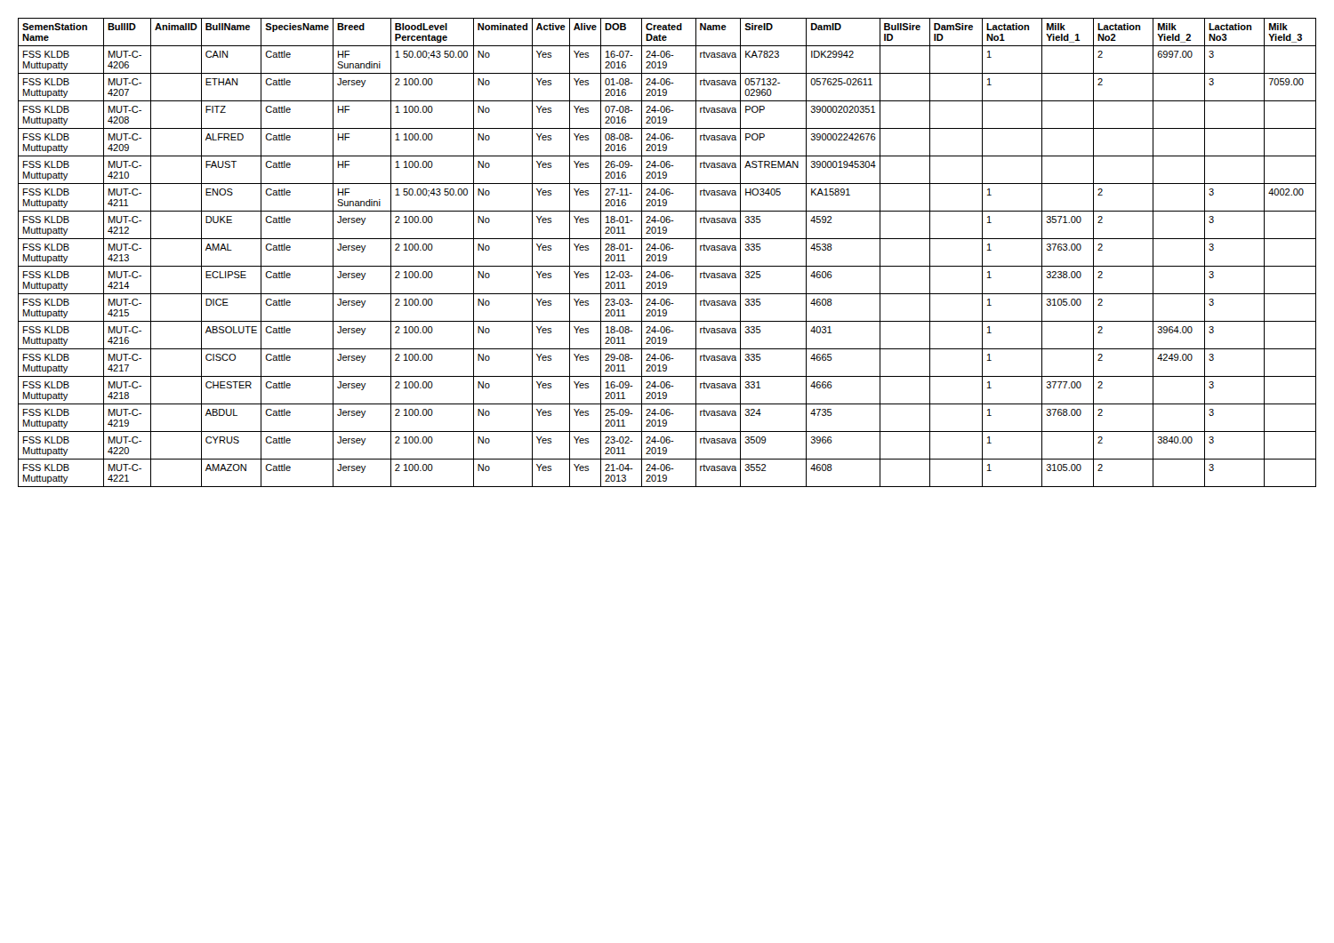| SemenStation Name | BullID | AnimalID | BullName | SpeciesName | Breed | BloodLevel Percentage | Nominated | Active | Alive | DOB | Created Date | Name | SireID | DamID | BullSire ID | DamSire ID | Lactation No1 | Milk Yield_1 | Lactation No2 | Milk Yield_2 | Lactation No3 | Milk Yield_3 |
| --- | --- | --- | --- | --- | --- | --- | --- | --- | --- | --- | --- | --- | --- | --- | --- | --- | --- | --- | --- | --- | --- | --- |
| FSS KLDB Muttupatty | MUT-C-4206 | | CAIN | Cattle | HF Sunandini | 1 50.00;43 50.00 | No | Yes | Yes | 16-07-2016 | 24-06-2019 | rtvasava | KA7823 | IDK29942 | | | 1 | | 2 | 6997.00 | 3 | |
| FSS KLDB Muttupatty | MUT-C-4207 | | ETHAN | Cattle | Jersey | 2 100.00 | No | Yes | Yes | 01-08-2016 | 24-06-2019 | rtvasava | 057132-02960 | 057625-02611 | | | 1 | | 2 | | 3 | 7059.00 |
| FSS KLDB Muttupatty | MUT-C-4208 | | FITZ | Cattle | HF | 1 100.00 | No | Yes | Yes | 07-08-2016 | 24-06-2019 | rtvasava | POP | 390002020351 | | | | | | | | |
| FSS KLDB Muttupatty | MUT-C-4209 | | ALFRED | Cattle | HF | 1 100.00 | No | Yes | Yes | 08-08-2016 | 24-06-2019 | rtvasava | POP | 390002242676 | | | | | | | | |
| FSS KLDB Muttupatty | MUT-C-4210 | | FAUST | Cattle | HF | 1 100.00 | No | Yes | Yes | 26-09-2016 | 24-06-2019 | rtvasava | ASTREMAN | 390001945304 | | | | | | | | |
| FSS KLDB Muttupatty | MUT-C-4211 | | ENOS | Cattle | HF Sunandini | 1 50.00;43 50.00 | No | Yes | Yes | 27-11-2016 | 24-06-2019 | rtvasava | HO3405 | KA15891 | | | 1 | | 2 | | 3 | 4002.00 |
| FSS KLDB Muttupatty | MUT-C-4212 | | DUKE | Cattle | Jersey | 2 100.00 | No | Yes | Yes | 18-01-2011 | 24-06-2019 | rtvasava | 335 | 4592 | | | 1 | 3571.00 | 2 | | 3 | |
| FSS KLDB Muttupatty | MUT-C-4213 | | AMAL | Cattle | Jersey | 2 100.00 | No | Yes | Yes | 28-01-2011 | 24-06-2019 | rtvasava | 335 | 4538 | | | 1 | 3763.00 | 2 | | 3 | |
| FSS KLDB Muttupatty | MUT-C-4214 | | ECLIPSE | Cattle | Jersey | 2 100.00 | No | Yes | Yes | 12-03-2011 | 24-06-2019 | rtvasava | 325 | 4606 | | | 1 | 3238.00 | 2 | | 3 | |
| FSS KLDB Muttupatty | MUT-C-4215 | | DICE | Cattle | Jersey | 2 100.00 | No | Yes | Yes | 23-03-2011 | 24-06-2019 | rtvasava | 335 | 4608 | | | 1 | 3105.00 | 2 | | 3 | |
| FSS KLDB Muttupatty | MUT-C-4216 | | ABSOLUTE | Cattle | Jersey | 2 100.00 | No | Yes | Yes | 18-08-2011 | 24-06-2019 | rtvasava | 335 | 4031 | | | 1 | | 2 | 3964.00 | 3 | |
| FSS KLDB Muttupatty | MUT-C-4217 | | CISCO | Cattle | Jersey | 2 100.00 | No | Yes | Yes | 29-08-2011 | 24-06-2019 | rtvasava | 335 | 4665 | | | 1 | | 2 | 4249.00 | 3 | |
| FSS KLDB Muttupatty | MUT-C-4218 | | CHESTER | Cattle | Jersey | 2 100.00 | No | Yes | Yes | 16-09-2011 | 24-06-2019 | rtvasava | 331 | 4666 | | | 1 | 3777.00 | 2 | | 3 | |
| FSS KLDB Muttupatty | MUT-C-4219 | | ABDUL | Cattle | Jersey | 2 100.00 | No | Yes | Yes | 25-09-2011 | 24-06-2019 | rtvasava | 324 | 4735 | | | 1 | 3768.00 | 2 | | 3 | |
| FSS KLDB Muttupatty | MUT-C-4220 | | CYRUS | Cattle | Jersey | 2 100.00 | No | Yes | Yes | 23-02-2011 | 24-06-2019 | rtvasava | 3509 | 3966 | | | 1 | | 2 | 3840.00 | 3 | |
| FSS KLDB Muttupatty | MUT-C-4221 | | AMAZON | Cattle | Jersey | 2 100.00 | No | Yes | Yes | 21-04-2013 | 24-06-2019 | rtvasava | 3552 | 4608 | | | 1 | 3105.00 | 2 | | 3 | |